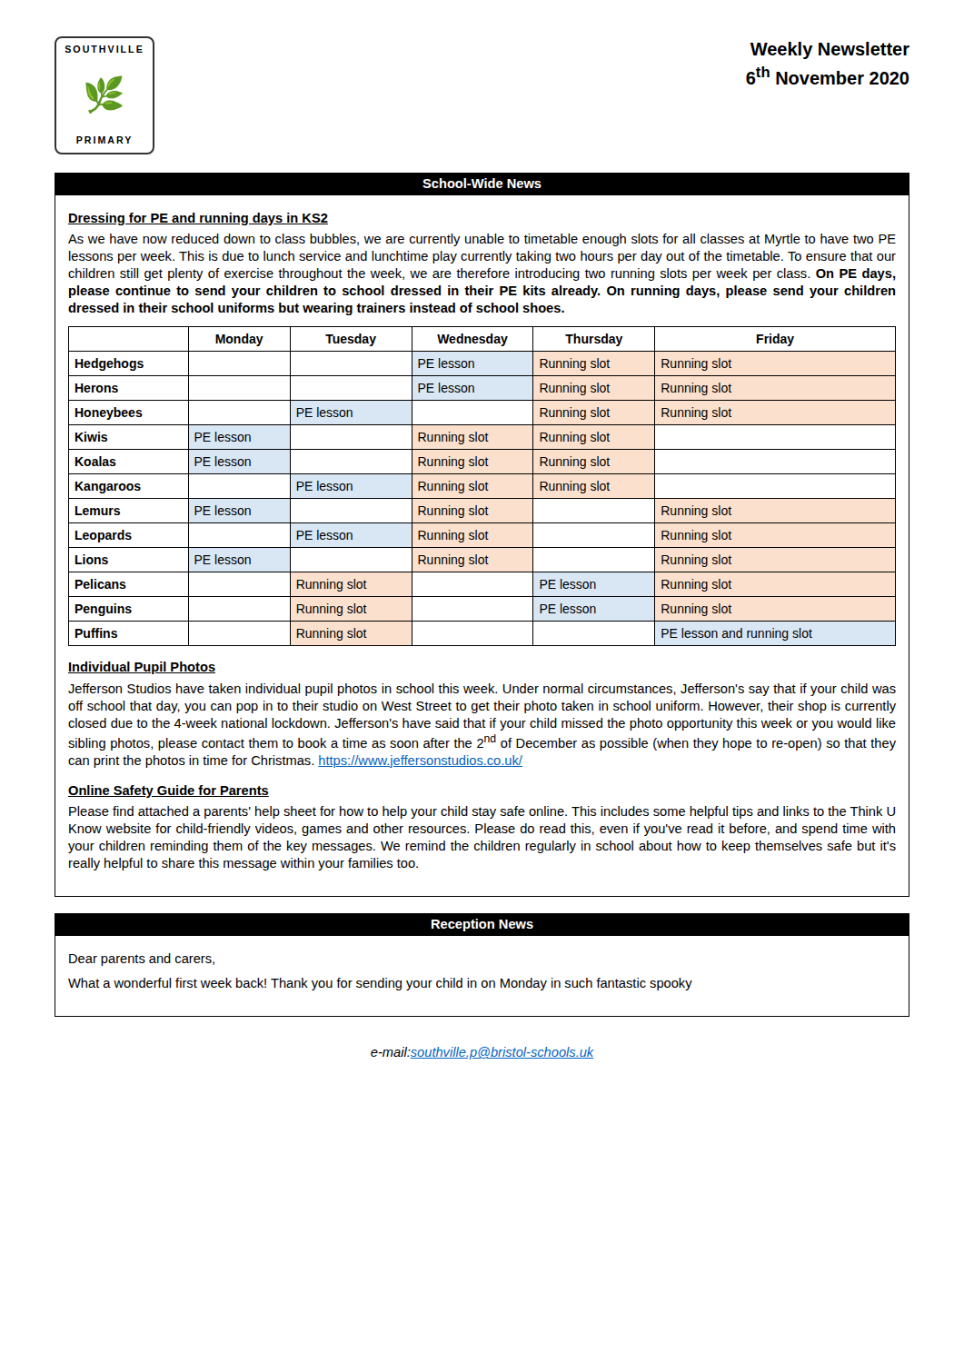SOUTHVILLE
🌿
PRIMARY
Weekly Newsletter
6th November 2020
School-Wide News
Dressing for PE and running days in KS2
As we have now reduced down to class bubbles, we are currently unable to timetable enough slots for all classes at Myrtle to have two PE lessons per week. This is due to lunch service and lunchtime play currently taking two hours per day out of the timetable. To ensure that our children still get plenty of exercise throughout the week, we are therefore introducing two running slots per week per class. On PE days, please continue to send your children to school dressed in their PE kits already. On running days, please send your children dressed in their school uniforms but wearing trainers instead of school shoes.
| | Monday | Tuesday | Wednesday | Thursday | Friday |
| --- | --- | --- | --- | --- | --- |
| Hedgehogs | | | PE lesson | Running slot | Running slot |
| Herons | | | PE lesson | Running slot | Running slot |
| Honeybees | | PE lesson | | Running slot | Running slot |
| Kiwis | PE lesson | | Running slot | Running slot | |
| Koalas | PE lesson | | Running slot | Running slot | |
| Kangaroos | | PE lesson | Running slot | Running slot | |
| Lemurs | PE lesson | | Running slot | | Running slot |
| Leopards | | PE lesson | Running slot | | Running slot |
| Lions | PE lesson | | Running slot | | Running slot |
| Pelicans | | Running slot | | PE lesson | Running slot |
| Penguins | | Running slot | | PE lesson | Running slot |
| Puffins | | Running slot | | | PE lesson and running slot |
Individual Pupil Photos
Jefferson Studios have taken individual pupil photos in school this week. Under normal circumstances, Jefferson's say that if your child was off school that day, you can pop in to their studio on West Street to get their photo taken in school uniform. However, their shop is currently closed due to the 4-week national lockdown. Jefferson's have said that if your child missed the photo opportunity this week or you would like sibling photos, please contact them to book a time as soon after the 2nd of December as possible (when they hope to re-open) so that they can print the photos in time for Christmas. https://www.jeffersonstudios.co.uk/
Online Safety Guide for Parents
Please find attached a parents' help sheet for how to help your child stay safe online. This includes some helpful tips and links to the Think U Know website for child-friendly videos, games and other resources. Please do read this, even if you've read it before, and spend time with your children reminding them of the key messages. We remind the children regularly in school about how to keep themselves safe but it's really helpful to share this message within your families too.
Reception News
Dear parents and carers,
What a wonderful first week back! Thank you for sending your child in on Monday in such fantastic spooky
e-mail:southville.p@bristol-schools.uk